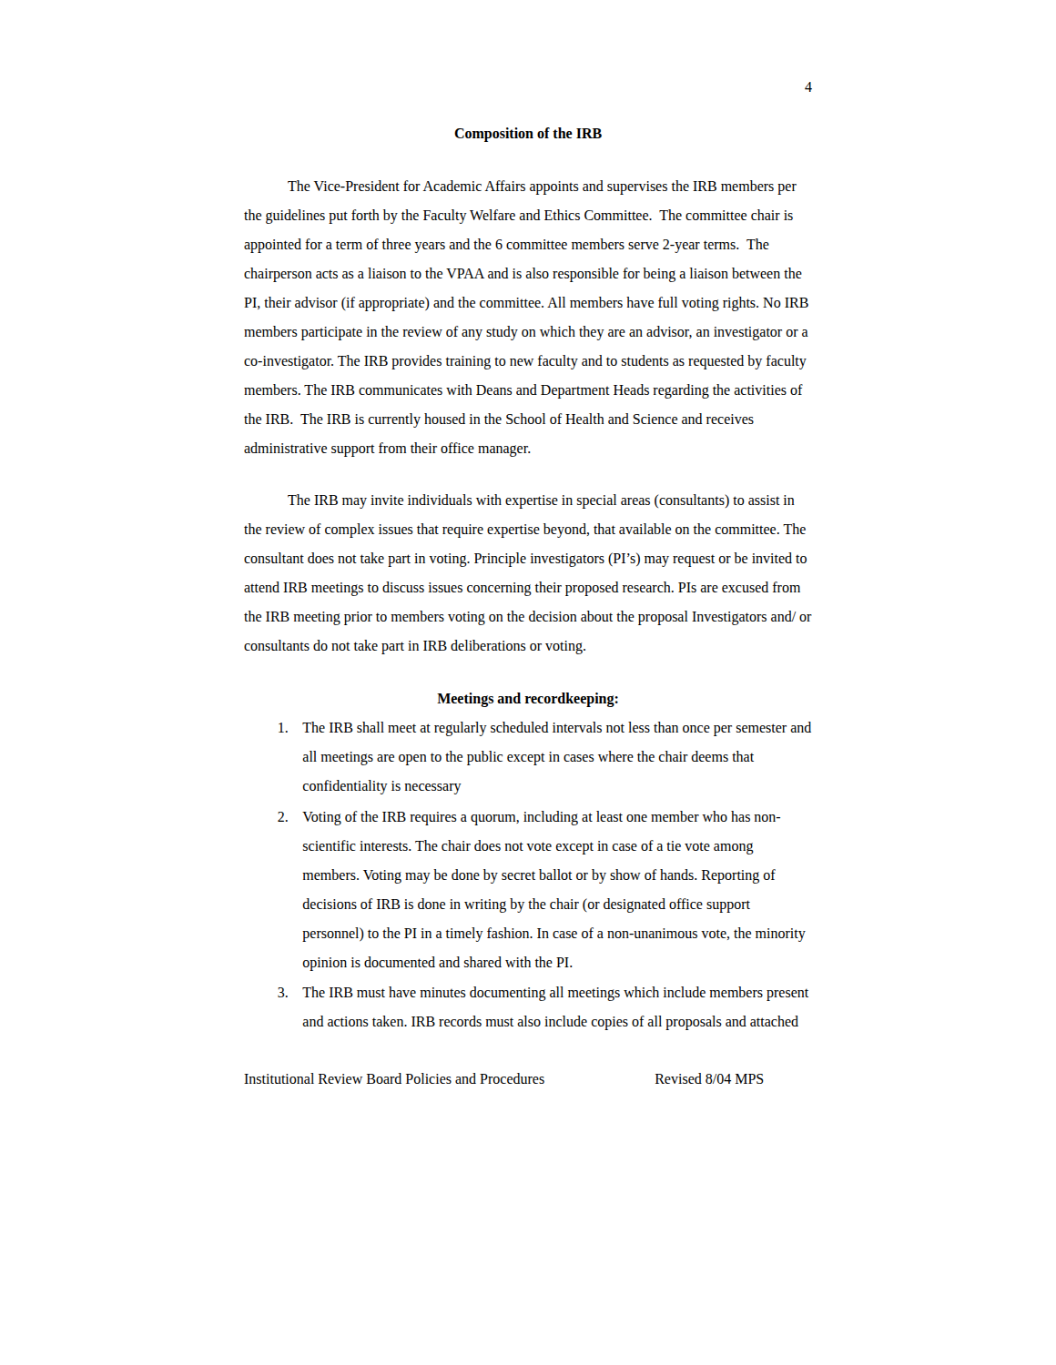4
Composition of the IRB
The Vice-President for Academic Affairs appoints and supervises the IRB members per the guidelines put forth by the Faculty Welfare and Ethics Committee. The committee chair is appointed for a term of three years and the 6 committee members serve 2-year terms. The chairperson acts as a liaison to the VPAA and is also responsible for being a liaison between the PI, their advisor (if appropriate) and the committee. All members have full voting rights. No IRB members participate in the review of any study on which they are an advisor, an investigator or a co-investigator. The IRB provides training to new faculty and to students as requested by faculty members. The IRB communicates with Deans and Department Heads regarding the activities of the IRB. The IRB is currently housed in the School of Health and Science and receives administrative support from their office manager.
The IRB may invite individuals with expertise in special areas (consultants) to assist in the review of complex issues that require expertise beyond, that available on the committee. The consultant does not take part in voting. Principle investigators (PI’s) may request or be invited to attend IRB meetings to discuss issues concerning their proposed research. PIs are excused from the IRB meeting prior to members voting on the decision about the proposal Investigators and/ or consultants do not take part in IRB deliberations or voting.
Meetings and recordkeeping:
The IRB shall meet at regularly scheduled intervals not less than once per semester and all meetings are open to the public except in cases where the chair deems that confidentiality is necessary
Voting of the IRB requires a quorum, including at least one member who has non-scientific interests. The chair does not vote except in case of a tie vote among members. Voting may be done by secret ballot or by show of hands. Reporting of decisions of IRB is done in writing by the chair (or designated office support personnel) to the PI in a timely fashion. In case of a non-unanimous vote, the minority opinion is documented and shared with the PI.
The IRB must have minutes documenting all meetings which include members present and actions taken. IRB records must also include copies of all proposals and attached
Institutional Review Board Policies and Procedures
Revised 8/04 MPS